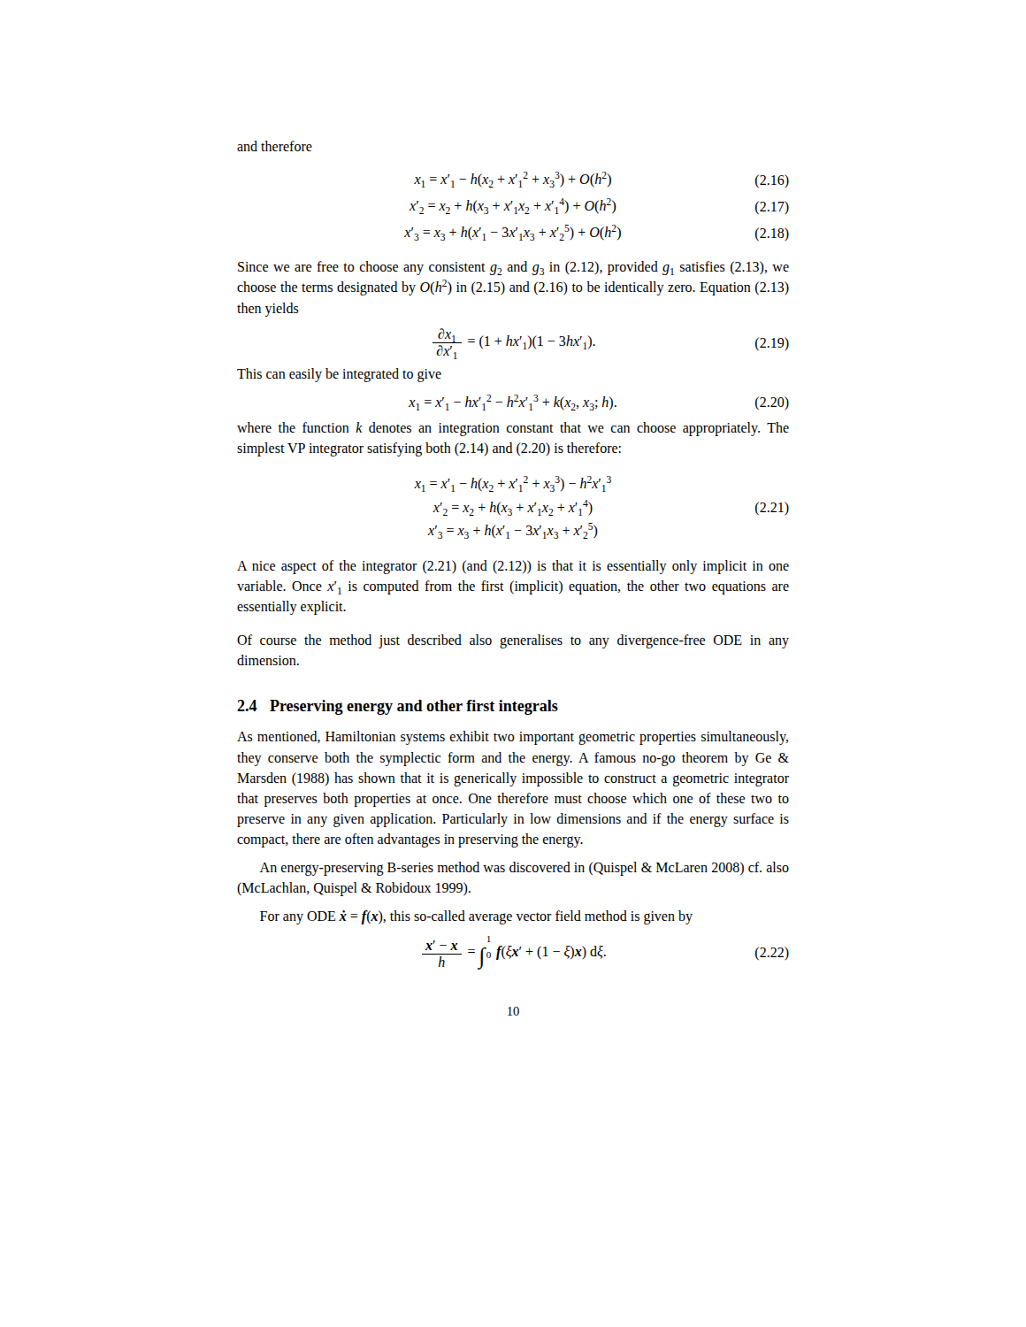and therefore
x1 = x′1 − h(x2 + x′12 + x33) + O(h2)
(2.16)
x′2 = x2 + h(x3 + x′1x2 + x′14) + O(h2)
(2.17)
x′3 = x3 + h(x′1 − 3x′1x3 + x′25) + O(h2)
(2.18)
Since we are free to choose any consistent g2 and g3 in (2.12), provided g1 satisfies (2.13), we choose the terms designated by O(h2) in (2.15) and (2.16) to be identically zero. Equation (2.13) then yields
∂x1∂x′1 = (1 + hx′1)(1 − 3hx′1).
(2.19)
This can easily be integrated to give
x1 = x′1 − hx′12 − h2x′13 + k(x2, x3; h).
(2.20)
where the function k denotes an integration constant that we can choose appropriately. The simplest VP integrator satisfying both (2.14) and (2.20) is therefore:
x1 = x′1 − h(x2 + x′12 + x33) − h2x′13
x′2 = x2 + h(x3 + x′1x2 + x′14)
x′3 = x3 + h(x′1 − 3x′1x3 + x′25)
(2.21)
A nice aspect of the integrator (2.21) (and (2.12)) is that it is essentially only implicit in one variable. Once x′1 is computed from the first (implicit) equation, the other two equations are essentially explicit.
Of course the method just described also generalises to any divergence-free ODE in any dimension.
2.4 Preserving energy and other first integrals
As mentioned, Hamiltonian systems exhibit two important geometric properties simultaneously, they conserve both the symplectic form and the energy. A famous no-go theorem by Ge & Marsden (1988) has shown that it is generically impossible to construct a geometric integrator that preserves both properties at once. One therefore must choose which one of these two to preserve in any given application. Particularly in low dimensions and if the energy surface is compact, there are often advantages in preserving the energy.
An energy-preserving B-series method was discovered in (Quispel & McLaren 2008) cf. also (McLachlan, Quispel & Robidoux 1999).
For any ODE ẋ = f(x), this so-called average vector field method is given by
x′ − x h = ∫10 f(ξx′ + (1 − ξ)x) dξ.
(2.22)
10